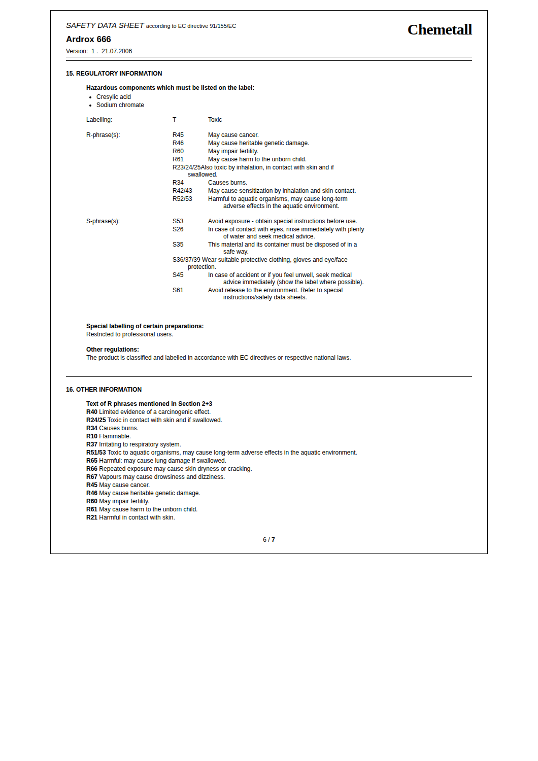SAFETY DATA SHEET according to EC directive 91/155/EC
Ardrox 666
Version: 1 . 21.07.2006
Chemetall
15. REGULATORY INFORMATION
Hazardous components which must be listed on the label:
Cresylic acid
Sodium chromate
| Labelling: | T | Toxic |
| R-phrase(s): | R45 | May cause cancer. |
| | R46 | May cause heritable genetic damage. |
| | R60 | May impair fertility. |
| | R61 | May cause harm to the unborn child. |
| | R23/24/25Also toxic by inhalation, in contact with skin and if swallowed. |
| | R34 | Causes burns. |
| | R42/43 | May cause sensitization by inhalation and skin contact. |
| | R52/53 | Harmful to aquatic organisms, may cause long-term adverse effects in the aquatic environment. |
| S-phrase(s): | S53 | Avoid exposure - obtain special instructions before use. |
| | S26 | In case of contact with eyes, rinse immediately with plenty of water and seek medical advice. |
| | S35 | This material and its container must be disposed of in a safe way. |
| | S36/37/39 Wear suitable protective clothing, gloves and eye/face protection. |
| | S45 | In case of accident or if you feel unwell, seek medical advice immediately (show the label where possible). |
| | S61 | Avoid release to the environment. Refer to special instructions/safety data sheets. |
Special labelling of certain preparations:
Restricted to professional users.
Other regulations:
The product is classified and labelled in accordance with EC directives or respective national laws.
16. OTHER INFORMATION
Text of R phrases mentioned in Section 2+3
R40 Limited evidence of a carcinogenic effect.
R24/25 Toxic in contact with skin and if swallowed.
R34 Causes burns.
R10 Flammable.
R37 Irritating to respiratory system.
R51/53 Toxic to aquatic organisms, may cause long-term adverse effects in the aquatic environment.
R65 Harmful: may cause lung damage if swallowed.
R66 Repeated exposure may cause skin dryness or cracking.
R67 Vapours may cause drowsiness and dizziness.
R45 May cause cancer.
R46 May cause heritable genetic damage.
R60 May impair fertility.
R61 May cause harm to the unborn child.
R21 Harmful in contact with skin.
6 / 7